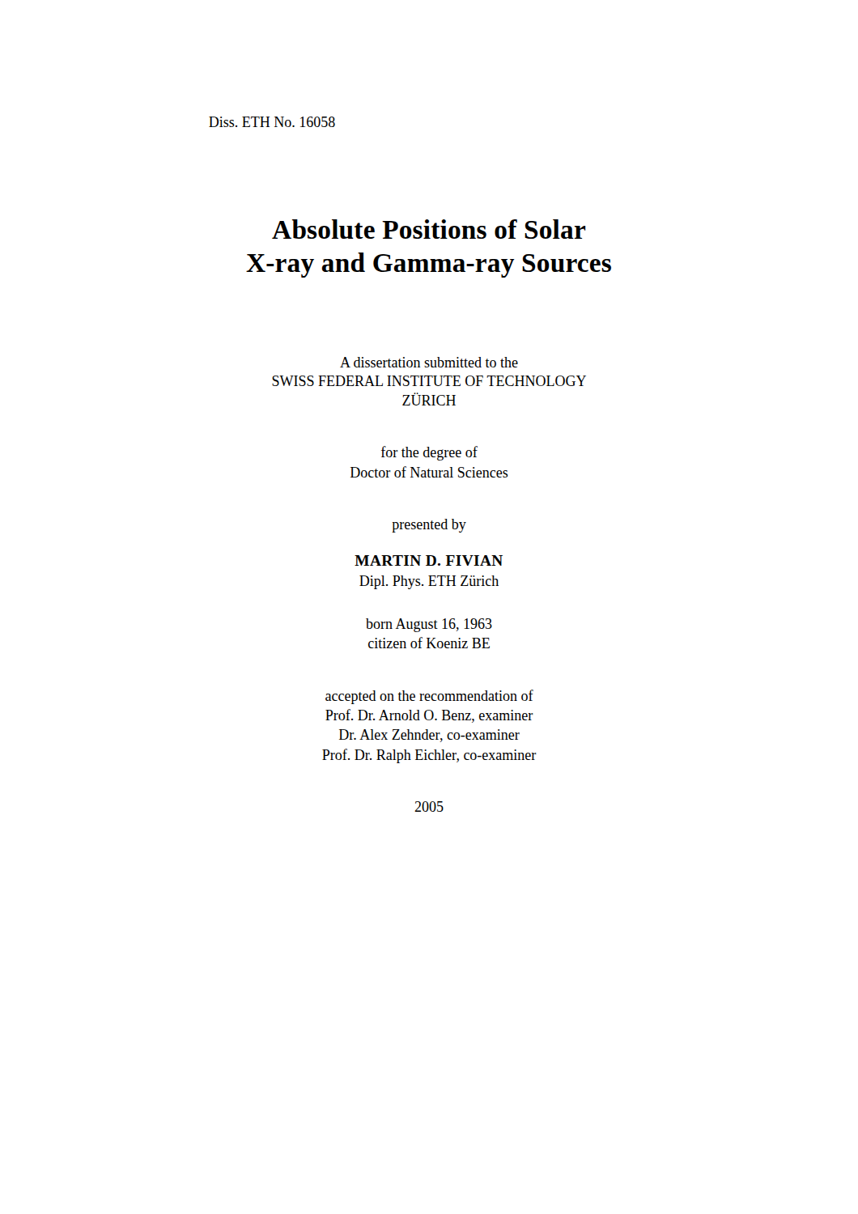Diss. ETH No. 16058
Absolute Positions of Solar
X-ray and Gamma-ray Sources
A dissertation submitted to the
SWISS FEDERAL INSTITUTE OF TECHNOLOGY
ZÜRICH
for the degree of
Doctor of Natural Sciences
presented by
MARTIN D. FIVIAN
Dipl. Phys. ETH Zürich
born August 16, 1963
citizen of Koeniz BE
accepted on the recommendation of
Prof. Dr. Arnold O. Benz, examiner
Dr. Alex Zehnder, co-examiner
Prof. Dr. Ralph Eichler, co-examiner
2005